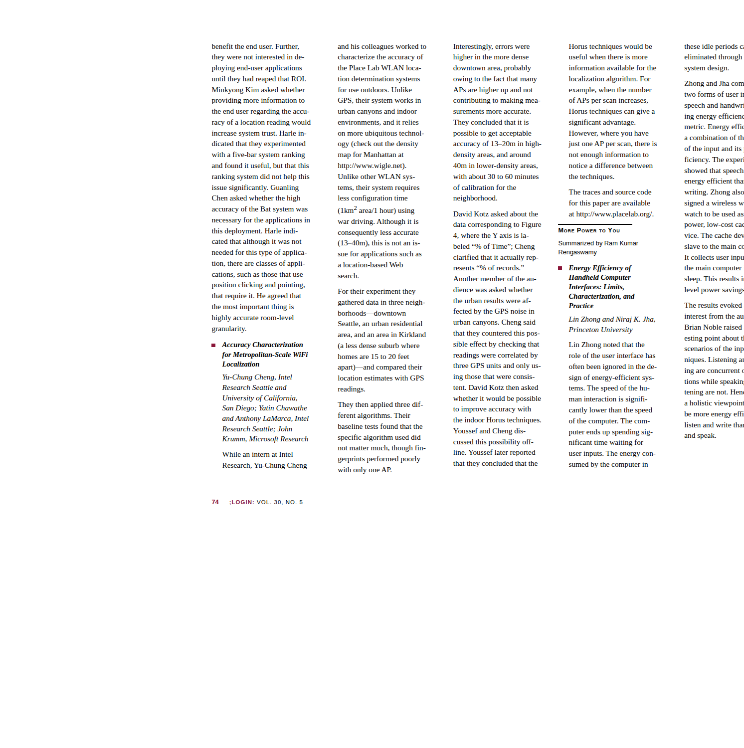benefit the end user. Further, they were not interested in deploying end-user applications until they had reaped that ROI. Minkyong Kim asked whether providing more information to the end user regarding the accuracy of a location reading would increase system trust. Harle indicated that they experimented with a five-bar system ranking and found it useful, but that this ranking system did not help this issue significantly. Guanling Chen asked whether the high accuracy of the Bat system was necessary for the applications in this deployment. Harle indicated that although it was not needed for this type of application, there are classes of applications, such as those that use position clicking and pointing, that require it. He agreed that the most important thing is highly accurate room-level granularity.
Accuracy Characterization for Metropolitan-Scale WiFi Localization
Yu-Chung Cheng, Intel Research Seattle and University of California, San Diego; Yatin Chawathe and Anthony LaMarca, Intel Research Seattle; John Krumm, Microsoft Research
While an intern at Intel Research, Yu-Chung Cheng and his colleagues worked to characterize the accuracy of the Place Lab WLAN location determination systems for use outdoors. Unlike GPS, their system works in urban canyons and indoor environments, and it relies on more ubiquitous technology (check out the density map for Manhattan at http://www.wigle.net). Unlike other WLAN systems, their system requires less configuration time (1km2 area/1 hour) using war driving. Although it is consequently less accurate (13–40m), this is not an issue for applications such as a location-based Web search.
For their experiment they gathered data in three neighborhoods—downtown Seattle, an urban residential area, and an area in Kirkland (a less dense suburb where homes are 15 to 20 feet apart)—and compared their location estimates with GPS readings.
They then applied three different algorithms. Their baseline tests found that the specific algorithm used did not matter much, though fingerprints performed poorly with only one AP. Interestingly, errors were higher in the more dense downtown area, probably owing to the fact that many APs are higher up and not contributing to making measurements more accurate. They concluded that it is possible to get acceptable accuracy of 13–20m in high-density areas, and around 40m in lower-density areas, with about 30 to 60 minutes of calibration for the neighborhood.
David Kotz asked about the data corresponding to Figure 4, where the Y axis is labeled “% of Time”; Cheng clarified that it actually represents “% of records.” Another member of the audience was asked whether the urban results were affected by the GPS noise in urban canyons. Cheng said that they countered this possible effect by checking that readings were correlated by three GPS units and only using those that were consistent. David Kotz then asked whether it would be possible to improve accuracy with the indoor Horus techniques. Youssef and Cheng discussed this possibility offline. Youssef later reported that they concluded that the Horus techniques would be useful when there is more information available for the localization algorithm. For example, when the number of APs per scan increases, Horus techniques can give a significant advantage. However, where you have just one AP per scan, there is not enough information to notice a difference between the techniques.
The traces and source code for this paper are available at http://www.placelab.org/.
More Power to You
Summarized by Ram Kumar Rengaswamy
Energy Efficiency of Handheld Computer Interfaces: Limits, Characterization, and Practice
Lin Zhong and Niraj K. Jha, Princeton University
Lin Zhong noted that the role of the user interface has often been ignored in the design of energy-efficient systems. The speed of the human interaction is significantly lower than the speed of the computer. The computer ends up spending significant time waiting for user inputs. The energy consumed by the computer in these idle periods can be eliminated through better system design.
Zhong and Jha compared two forms of user input, speech and handwriting, using energy efficiency as the metric. Energy efficiency is a combination of the speed of the input and its power efficiency. The experiments showed that speech is more energy efficient than handwriting. Zhong also designed a wireless wrist-watch to be used as a low-power, low-cost cache device. The cache device is a slave to the main computer. It collects user input while the main computer is put to sleep. This results in system-level power savings.
The results evoked a lot of interest from the audience. Brian Noble raised an interesting point about the usage scenarios of the input techniques. Listening and writing are concurrent operations while speaking and listening are not. Hence, from a holistic viewpoint, it might be more energy efficient to listen and write than to listen and speak.
74;LOGIN: VOL. 30, NO. 5